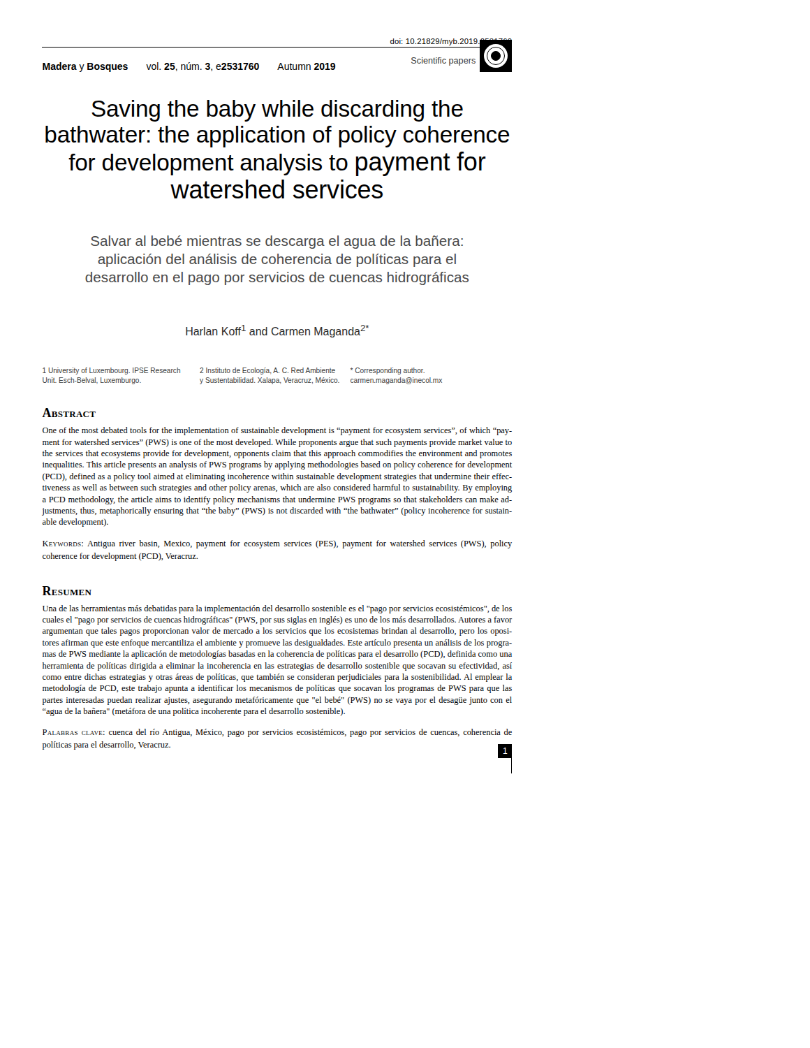doi: 10.21829/myb.2019.2531760
Madera y Bosques vol. 25, núm. 3, e2531760 Autumn 2019
Scientific papers
Saving the baby while discarding the bathwater: the application of policy coherence for development analysis to payment for watershed services
Salvar al bebé mientras se descarga el agua de la bañera: aplicación del análisis de coherencia de políticas para el desarrollo en el pago por servicios de cuencas hidrográficas
Harlan Koff1 and Carmen Maganda2*
1 University of Luxembourg. IPSE Research Unit. Esch-Belval, Luxemburgo.
2 Instituto de Ecología, A. C. Red Ambiente y Sustentabilidad. Xalapa, Veracruz, México.
* Corresponding author. carmen.maganda@inecol.mx
Abstract
One of the most debated tools for the implementation of sustainable development is “payment for ecosystem services”, of which “payment for watershed services” (PWS) is one of the most developed. While proponents argue that such payments provide market value to the services that ecosystems provide for development, opponents claim that this approach commodifies the environment and promotes inequalities. This article presents an analysis of PWS programs by applying methodologies based on policy coherence for development (PCD), defined as a policy tool aimed at eliminating incoherence within sustainable development strategies that undermine their effectiveness as well as between such strategies and other policy arenas, which are also considered harmful to sustainability. By employing a PCD methodology, the article aims to identify policy mechanisms that undermine PWS programs so that stakeholders can make adjustments, thus, metaphorically ensuring that “the baby” (PWS) is not discarded with “the bathwater” (policy incoherence for sustainable development).
Keywords: Antigua river basin, Mexico, payment for ecosystem services (PES), payment for watershed services (PWS), policy coherence for development (PCD), Veracruz.
Resumen
Una de las herramientas más debatidas para la implementación del desarrollo sostenible es el "pago por servicios ecosistémicos", de los cuales el "pago por servicios de cuencas hidrográficas" (PWS, por sus siglas en inglés) es uno de los más desarrollados. Autores a favor argumentan que tales pagos proporcionan valor de mercado a los servicios que los ecosistemas brindan al desarrollo, pero los opositores afirman que este enfoque mercantiliza el ambiente y promueve las desigualdades. Este artículo presenta un análisis de los programas de PWS mediante la aplicación de metodologías basadas en la coherencia de políticas para el desarrollo (PCD), definida como una herramienta de políticas dirigida a eliminar la incoherencia en las estrategias de desarrollo sostenible que socavan su efectividad, así como entre dichas estrategias y otras áreas de políticas, que también se consideran perjudiciales para la sostenibilidad. Al emplear la metodología de PCD, este trabajo apunta a identificar los mecanismos de políticas que socavan los programas de PWS para que las partes interesadas puedan realizar ajustes, asegurando metafóricamente que "el bebé" (PWS) no se vaya por el desagüe junto con el “agua de la bañera" (metáfora de una política incoherente para el desarrollo sostenible).
Palabras clave: cuenca del río Antigua, México, pago por servicios ecosistémicos, pago por servicios de cuencas, coherencia de políticas para el desarrollo, Veracruz.
1